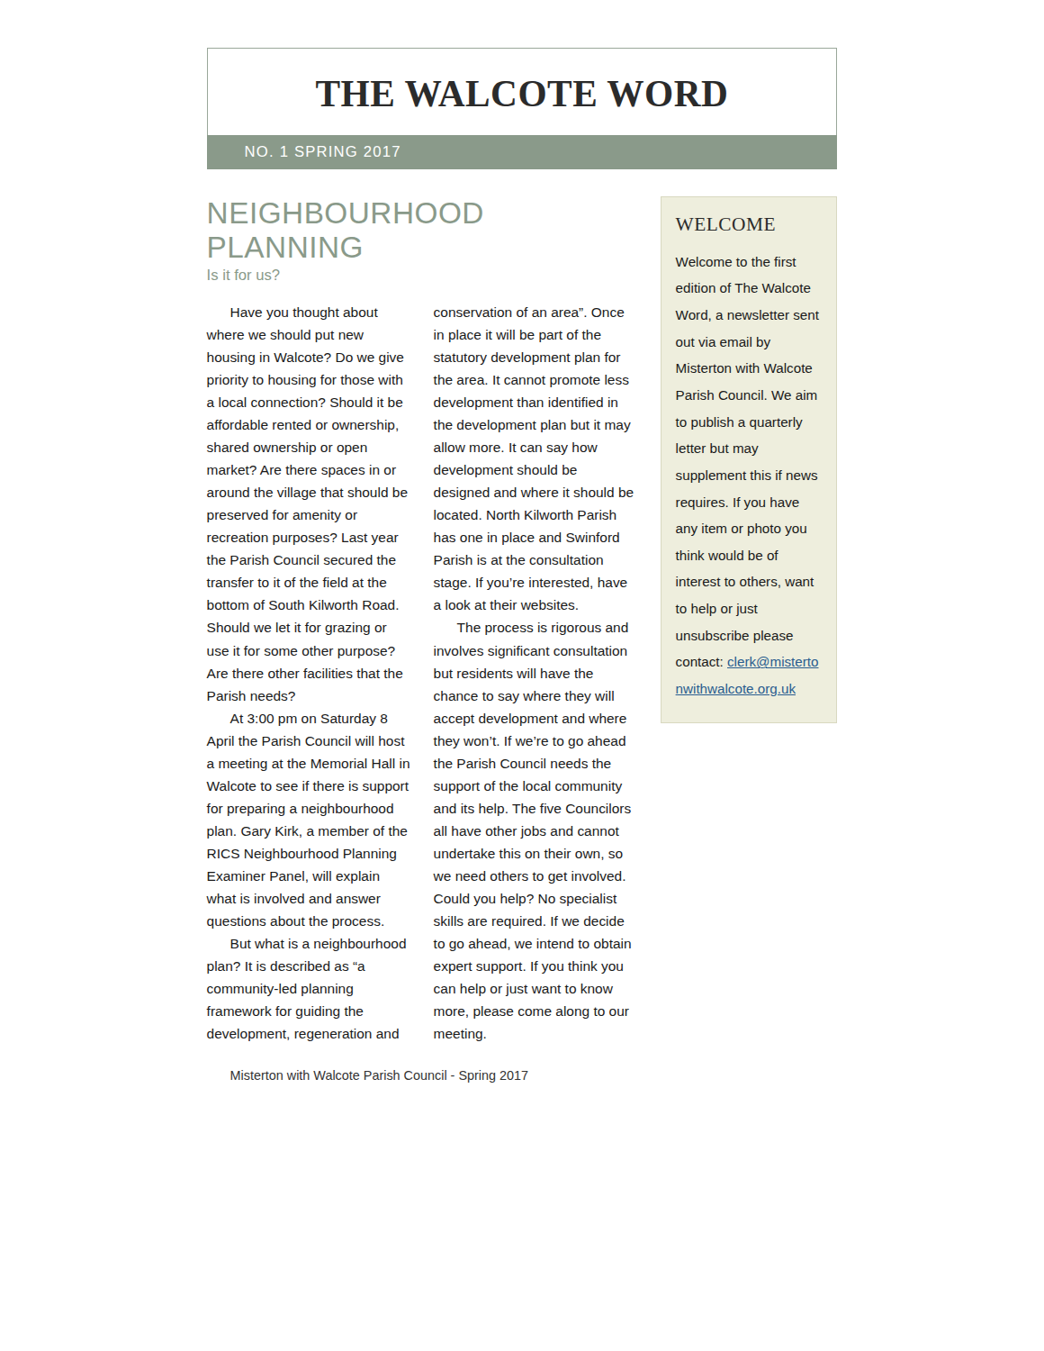THE WALCOTE WORD
NO. 1 SPRING 2017
Neighbourhood Planning
Is it for us?
Have you thought about where we should put new housing in Walcote? Do we give priority to housing for those with a local connection? Should it be affordable rented or ownership, shared ownership or open market? Are there spaces in or around the village that should be preserved for amenity or recreation purposes? Last year the Parish Council secured the transfer to it of the field at the bottom of South Kilworth Road. Should we let it for grazing or use it for some other purpose? Are there other facilities that the Parish needs?
At 3:00 pm on Saturday 8 April the Parish Council will host a meeting at the Memorial Hall in Walcote to see if there is support for preparing a neighbourhood plan. Gary Kirk, a member of the RICS Neighbourhood Planning Examiner Panel, will explain what is involved and answer questions about the process.
But what is a neighbourhood plan? It is described as “a community-led planning framework for guiding the development, regeneration and conservation of an area”. Once in place it will be part of the statutory development plan for the area. It cannot promote less development than identified in the development plan but it may allow more. It can say how development should be designed and where it should be located. North Kilworth Parish has one in place and Swinford Parish is at the consultation stage. If you’re interested, have a look at their websites.
The process is rigorous and involves significant consultation but residents will have the chance to say where they will accept development and where they won’t. If we’re to go ahead the Parish Council needs the support of the local community and its help. The five Councilors all have other jobs and cannot undertake this on their own, so we need others to get involved. Could you help? No specialist skills are required. If we decide to go ahead, we intend to obtain expert support. If you think you can help or just want to know more, please come along to our meeting.
WELCOME
Welcome to the first edition of The Walcote Word, a newsletter sent out via email by Misterton with Walcote Parish Council. We aim to publish a quarterly letter but may supplement this if news requires. If you have any item or photo you think would be of interest to others, want to help or just unsubscribe please contact: clerk@mistertonwithwalcote.org.uk
Misterton with Walcote Parish Council - Spring 2017